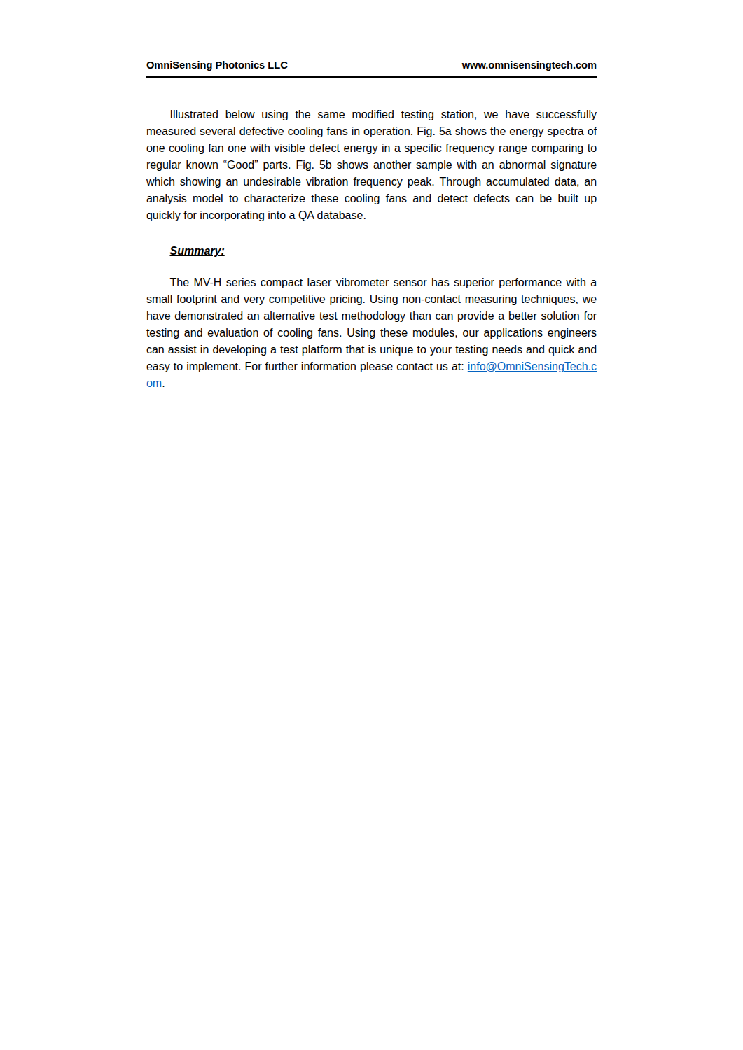OmniSensing Photonics LLC www.omnisensingtech.com
Illustrated below using the same modified testing station, we have successfully measured several defective cooling fans in operation. Fig. 5a shows the energy spectra of one cooling fan one with visible defect energy in a specific frequency range comparing to regular known “Good” parts. Fig. 5b shows another sample with an abnormal signature which showing an undesirable vibration frequency peak. Through accumulated data, an analysis model to characterize these cooling fans and detect defects can be built up quickly for incorporating into a QA database.
Summary:
The MV-H series compact laser vibrometer sensor has superior performance with a small footprint and very competitive pricing. Using non-contact measuring techniques, we have demonstrated an alternative test methodology than can provide a better solution for testing and evaluation of cooling fans. Using these modules, our applications engineers can assist in developing a test platform that is unique to your testing needs and quick and easy to implement. For further information please contact us at: info@OmniSensingTech.com.